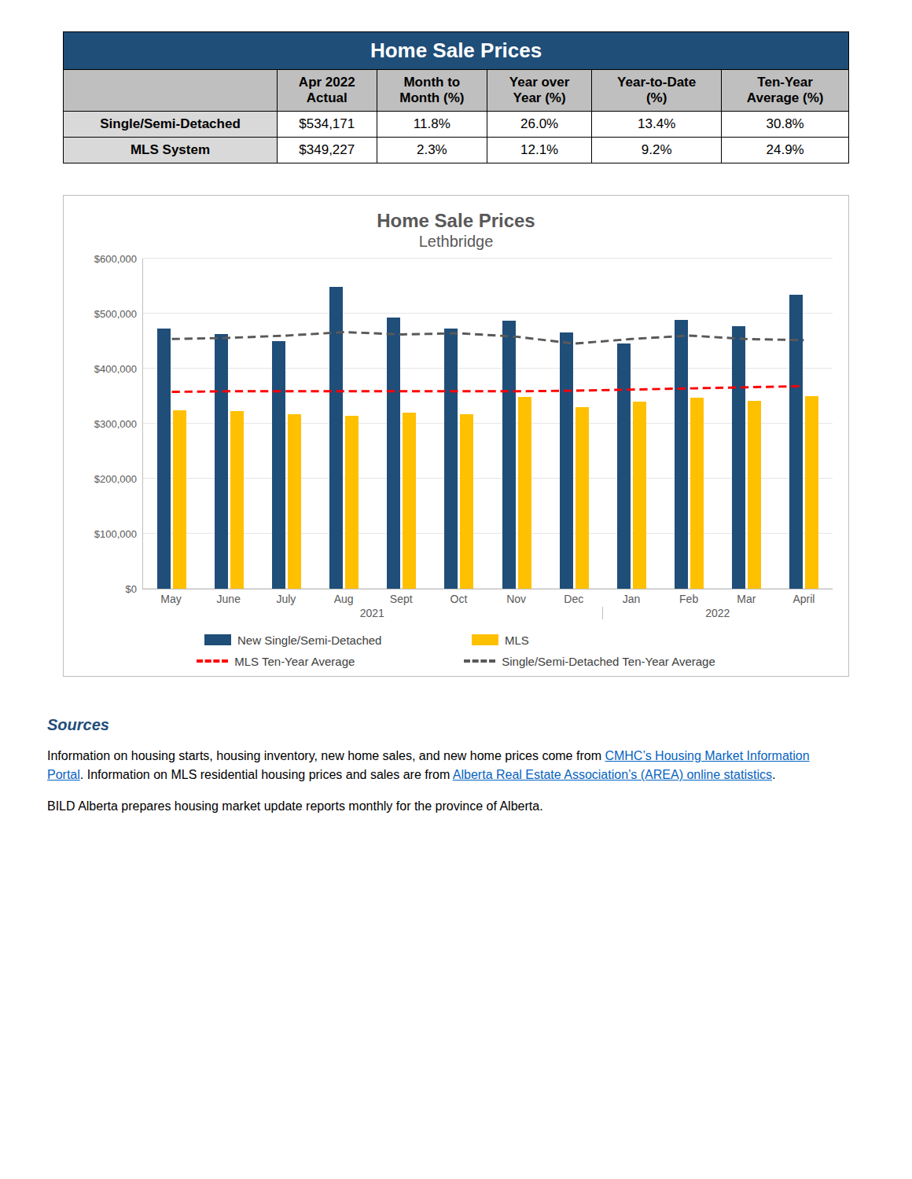Home Sale Prices
| | Apr 2022 Actual | Month to Month (%) | Year over Year (%) | Year-to-Date (%) | Ten-Year Average (%) |
| --- | --- | --- | --- | --- | --- |
| Single/Semi-Detached | $534,171 | 11.8% | 26.0% | 13.4% | 30.8% |
| MLS System | $349,227 | 2.3% | 12.1% | 9.2% | 24.9% |
Home Sale Prices
Lethbridge
$600,000
$500,000
$400,000
$300,000
$200,000
$100,000
$0
May
June
July
Aug
Sept
Oct
Nov
Dec
Jan
Feb
Mar
April
2021
2022
New Single/Semi-Detached
MLS
MLS Ten-Year Average
Single/Semi-Detached Ten-Year Average
Sources
Information on housing starts, housing inventory, new home sales, and new home prices come from CMHC’s Housing Market Information Portal. Information on MLS residential housing prices and sales are from Alberta Real Estate Association’s (AREA) online statistics.
BILD Alberta prepares housing market update reports monthly for the province of Alberta.